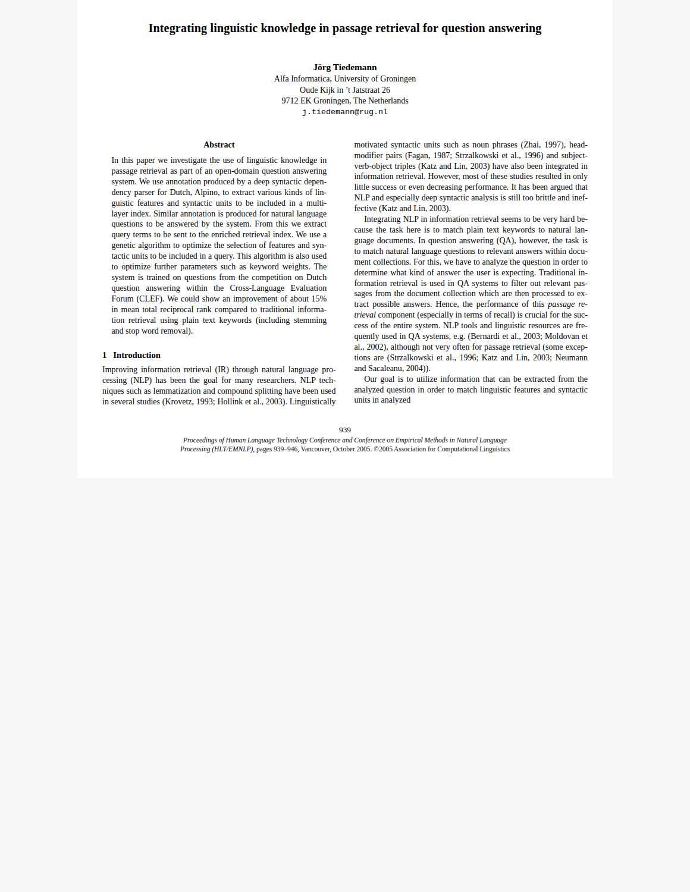Integrating linguistic knowledge in passage retrieval for question answering
Jörg Tiedemann
Alfa Informatica, University of Groningen
Oude Kijk in ’t Jatstraat 26
9712 EK Groningen, The Netherlands
j.tiedemann@rug.nl
Abstract
In this paper we investigate the use of linguistic knowledge in passage retrieval as part of an open-domain question answering system. We use annotation produced by a deep syntactic dependency parser for Dutch, Alpino, to extract various kinds of linguistic features and syntactic units to be included in a multi-layer index. Similar annotation is produced for natural language questions to be answered by the system. From this we extract query terms to be sent to the enriched retrieval index. We use a genetic algorithm to optimize the selection of features and syntactic units to be included in a query. This algorithm is also used to optimize further parameters such as keyword weights. The system is trained on questions from the competition on Dutch question answering within the Cross-Language Evaluation Forum (CLEF). We could show an improvement of about 15% in mean total reciprocal rank compared to traditional information retrieval using plain text keywords (including stemming and stop word removal).
1 Introduction
Improving information retrieval (IR) through natural language processing (NLP) has been the goal for many researchers. NLP techniques such as lemmatization and compound splitting have been used in several studies (Krovetz, 1993; Hollink et al., 2003). Linguistically motivated syntactic units such as noun phrases (Zhai, 1997), head-modifier pairs (Fagan, 1987; Strzalkowski et al., 1996) and subject-verb-object triples (Katz and Lin, 2003) have also been integrated in information retrieval. However, most of these studies resulted in only little success or even decreasing performance. It has been argued that NLP and especially deep syntactic analysis is still too brittle and ineffective (Katz and Lin, 2003).
Integrating NLP in information retrieval seems to be very hard because the task here is to match plain text keywords to natural language documents. In question answering (QA), however, the task is to match natural language questions to relevant answers within document collections. For this, we have to analyze the question in order to determine what kind of answer the user is expecting. Traditional information retrieval is used in QA systems to filter out relevant passages from the document collection which are then processed to extract possible answers. Hence, the performance of this passage retrieval component (especially in terms of recall) is crucial for the success of the entire system. NLP tools and linguistic resources are frequently used in QA systems, e.g. (Bernardi et al., 2003; Moldovan et al., 2002), although not very often for passage retrieval (some exceptions are (Strzalkowski et al., 1996; Katz and Lin, 2003; Neumann and Sacaleanu, 2004)).
Our goal is to utilize information that can be extracted from the analyzed question in order to match linguistic features and syntactic units in analyzed
939
Proceedings of Human Language Technology Conference and Conference on Empirical Methods in Natural Language
Processing (HLT/EMNLP), pages 939–946, Vancouver, October 2005. ©2005 Association for Computational Linguistics